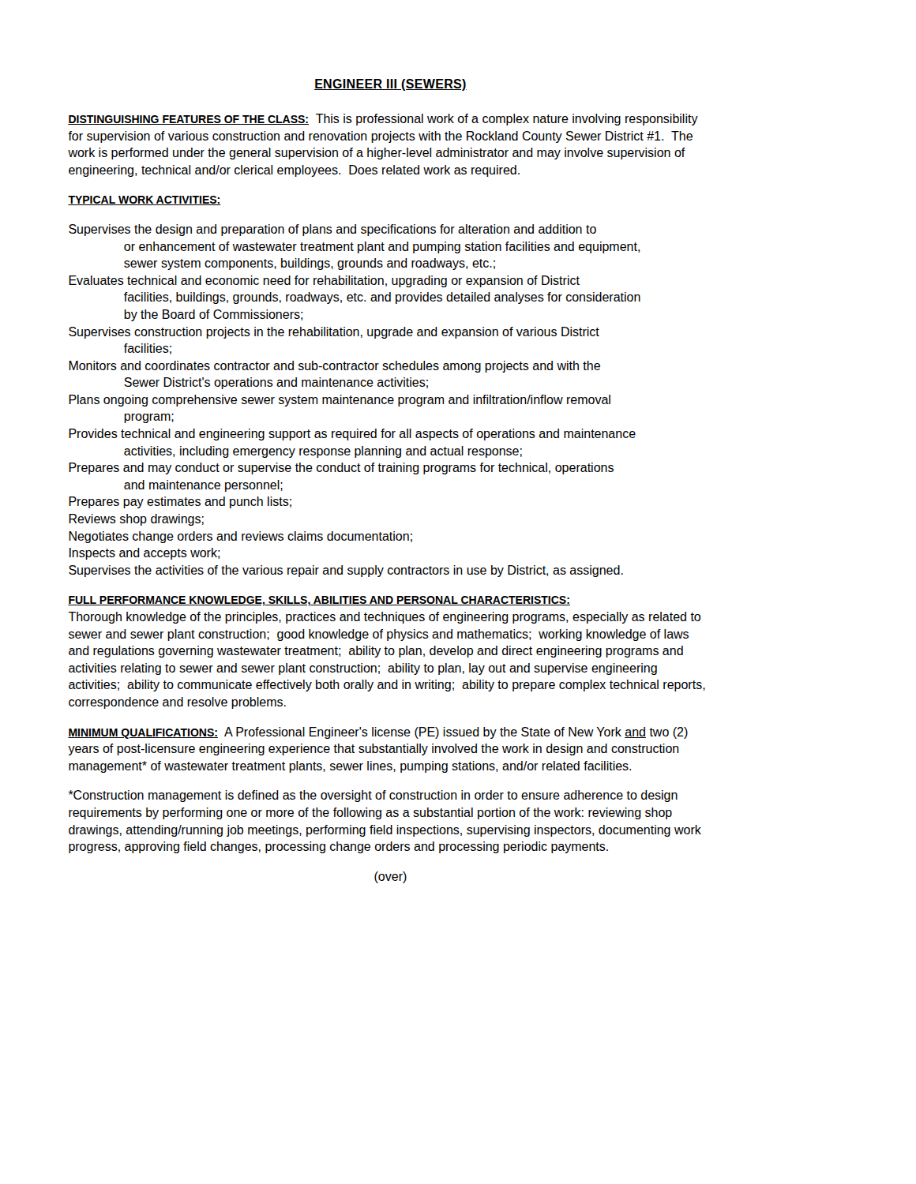ENGINEER III (SEWERS)
DISTINGUISHING FEATURES OF THE CLASS: This is professional work of a complex nature involving responsibility for supervision of various construction and renovation projects with the Rockland County Sewer District #1. The work is performed under the general supervision of a higher-level administrator and may involve supervision of engineering, technical and/or clerical employees. Does related work as required.
TYPICAL WORK ACTIVITIES:
Supervises the design and preparation of plans and specifications for alteration and addition toor enhancement of wastewater treatment plant and pumping station facilities and equipment, sewer system components, buildings, grounds and roadways, etc.;
Evaluates technical and economic need for rehabilitation, upgrading or expansion of Districtfacilities, buildings, grounds, roadways, etc. and provides detailed analyses for consideration by the Board of Commissioners;
Supervises construction projects in the rehabilitation, upgrade and expansion of various Districtfacilities;
Monitors and coordinates contractor and sub-contractor schedules among projects and with theSewer District's operations and maintenance activities;
Plans ongoing comprehensive sewer system maintenance program and infiltration/inflow removalprogram;
Provides technical and engineering support as required for all aspects of operations and maintenanceactivities, including emergency response planning and actual response;
Prepares and may conduct or supervise the conduct of training programs for technical, operationsand maintenance personnel;
Prepares pay estimates and punch lists;
Reviews shop drawings;
Negotiates change orders and reviews claims documentation;
Inspects and accepts work;
Supervises the activities of the various repair and supply contractors in use by District, as assigned.
FULL PERFORMANCE KNOWLEDGE, SKILLS, ABILITIES AND PERSONAL CHARACTERISTICS:
Thorough knowledge of the principles, practices and techniques of engineering programs, especially as related to sewer and sewer plant construction; good knowledge of physics and mathematics; working knowledge of laws and regulations governing wastewater treatment; ability to plan, develop and direct engineering programs and activities relating to sewer and sewer plant construction; ability to plan, lay out and supervise engineering activities; ability to communicate effectively both orally and in writing; ability to prepare complex technical reports, correspondence and resolve problems.
MINIMUM QUALIFICATIONS: A Professional Engineer's license (PE) issued by the State of New York and two (2) years of post-licensure engineering experience that substantially involved the work in design and construction management* of wastewater treatment plants, sewer lines, pumping stations, and/or related facilities.
*Construction management is defined as the oversight of construction in order to ensure adherence to design requirements by performing one or more of the following as a substantial portion of the work: reviewing shop drawings, attending/running job meetings, performing field inspections, supervising inspectors, documenting work progress, approving field changes, processing change orders and processing periodic payments.
(over)